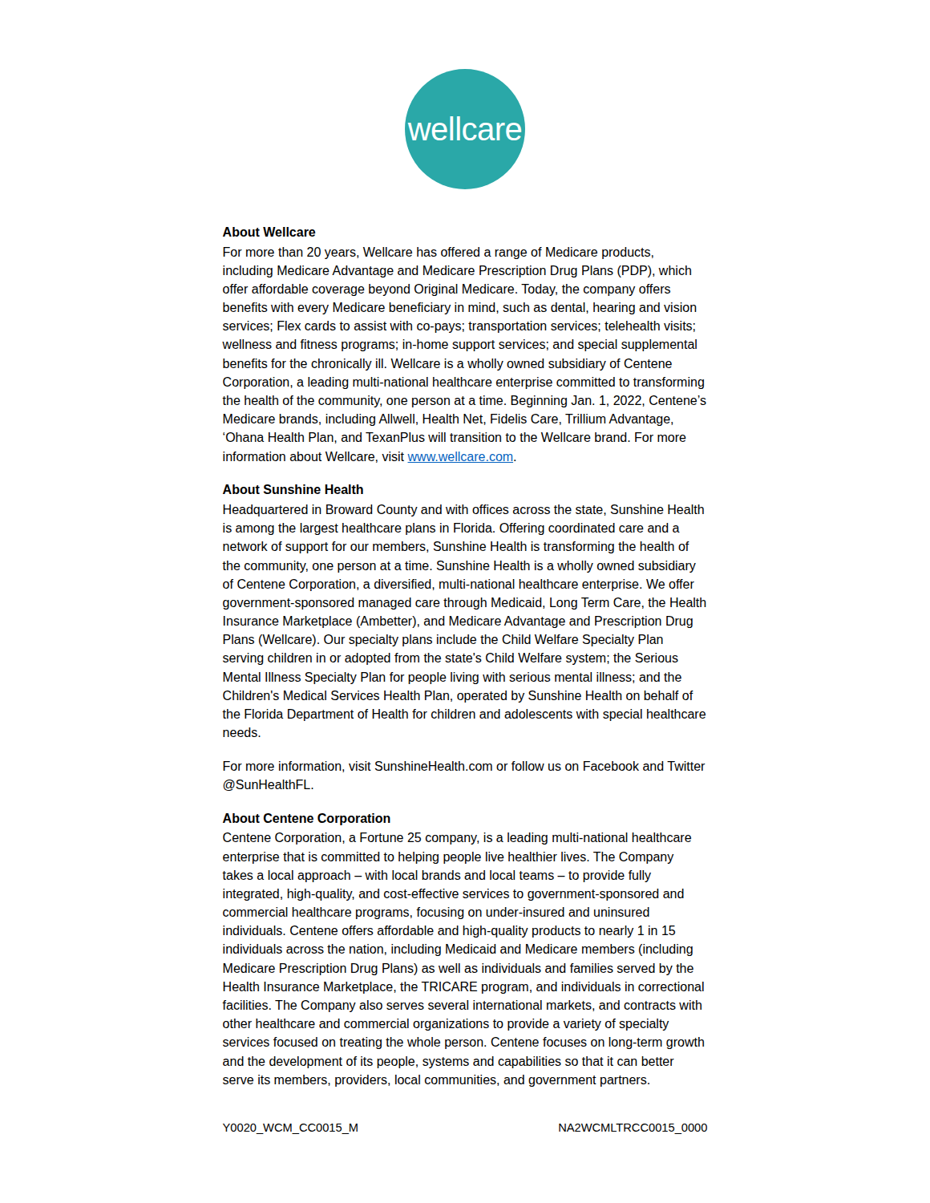wellcare TM
About Wellcare
For more than 20 years, Wellcare has offered a range of Medicare products, including Medicare Advantage and Medicare Prescription Drug Plans (PDP), which offer affordable coverage beyond Original Medicare. Today, the company offers benefits with every Medicare beneficiary in mind, such as dental, hearing and vision services; Flex cards to assist with co-pays; transportation services; telehealth visits; wellness and fitness programs; in-home support services; and special supplemental benefits for the chronically ill. Wellcare is a wholly owned subsidiary of Centene Corporation, a leading multi-national healthcare enterprise committed to transforming the health of the community, one person at a time. Beginning Jan. 1, 2022, Centene’s Medicare brands, including Allwell, Health Net, Fidelis Care, Trillium Advantage, ‘Ohana Health Plan, and TexanPlus will transition to the Wellcare brand. For more information about Wellcare, visit www.wellcare.com.
About Sunshine Health
Headquartered in Broward County and with offices across the state, Sunshine Health is among the largest healthcare plans in Florida. Offering coordinated care and a network of support for our members, Sunshine Health is transforming the health of the community, one person at a time. Sunshine Health is a wholly owned subsidiary of Centene Corporation, a diversified, multi-national healthcare enterprise. We offer government-sponsored managed care through Medicaid, Long Term Care, the Health Insurance Marketplace (Ambetter), and Medicare Advantage and Prescription Drug Plans (Wellcare). Our specialty plans include the Child Welfare Specialty Plan serving children in or adopted from the state's Child Welfare system; the Serious Mental Illness Specialty Plan for people living with serious mental illness; and the Children's Medical Services Health Plan, operated by Sunshine Health on behalf of the Florida Department of Health for children and adolescents with special healthcare needs.
For more information, visit SunshineHealth.com or follow us on Facebook and Twitter @SunHealthFL.
About Centene Corporation
Centene Corporation, a Fortune 25 company, is a leading multi-national healthcare enterprise that is committed to helping people live healthier lives. The Company takes a local approach – with local brands and local teams – to provide fully integrated, high-quality, and cost-effective services to government-sponsored and commercial healthcare programs, focusing on under-insured and uninsured individuals. Centene offers affordable and high-quality products to nearly 1 in 15 individuals across the nation, including Medicaid and Medicare members (including Medicare Prescription Drug Plans) as well as individuals and families served by the Health Insurance Marketplace, the TRICARE program, and individuals in correctional facilities. The Company also serves several international markets, and contracts with other healthcare and commercial organizations to provide a variety of specialty services focused on treating the whole person. Centene focuses on long-term growth and the development of its people, systems and capabilities so that it can better serve its members, providers, local communities, and government partners.
Y0020_WCM_CC0015_M NA2WCMLTRCC0015_0000